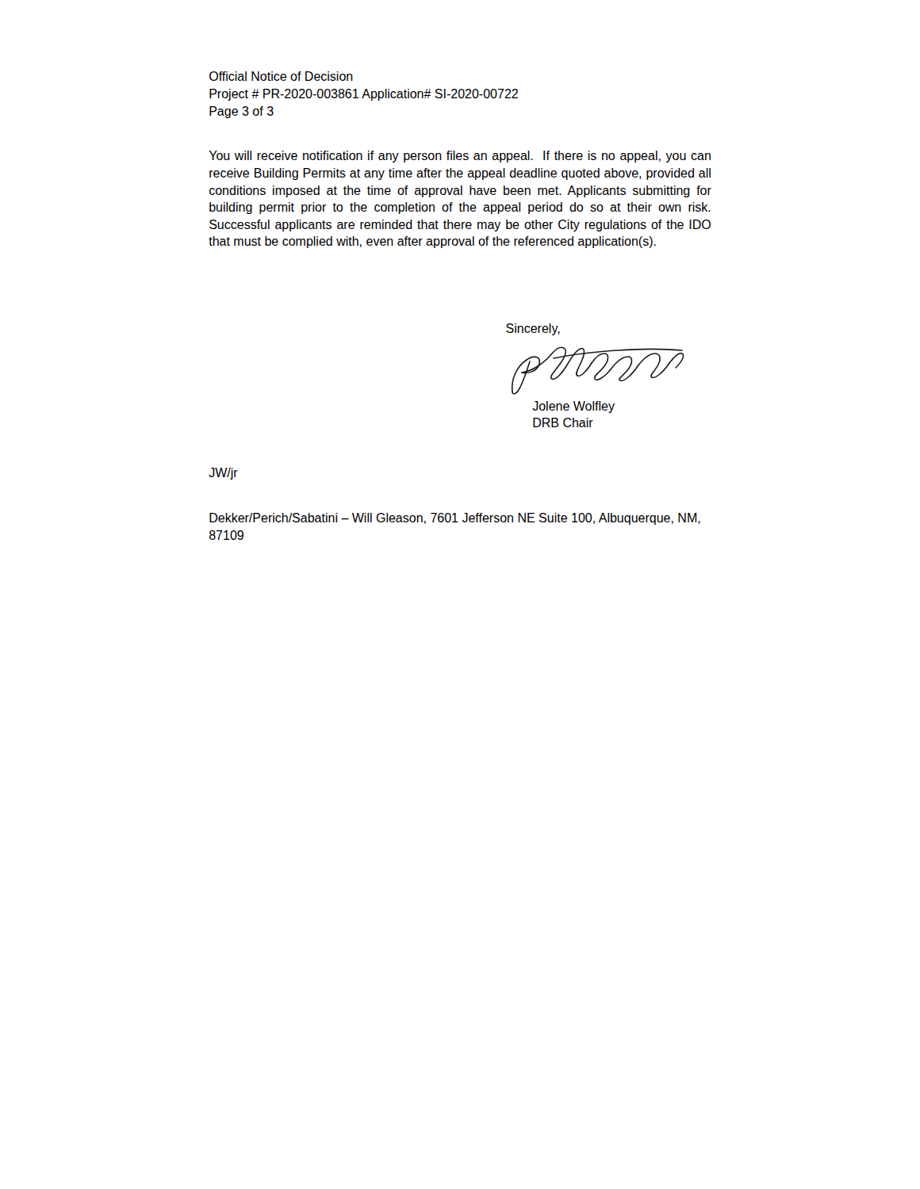Official Notice of Decision
Project # PR-2020-003861 Application# SI-2020-00722
Page 3 of 3
You will receive notification if any person files an appeal. If there is no appeal, you can receive Building Permits at any time after the appeal deadline quoted above, provided all conditions imposed at the time of approval have been met. Applicants submitting for building permit prior to the completion of the appeal period do so at their own risk. Successful applicants are reminded that there may be other City regulations of the IDO that must be complied with, even after approval of the referenced application(s).
Sincerely,
Jolene Wolfley
DRB Chair
JW/jr
Dekker/Perich/Sabatini – Will Gleason, 7601 Jefferson NE Suite 100, Albuquerque, NM, 87109